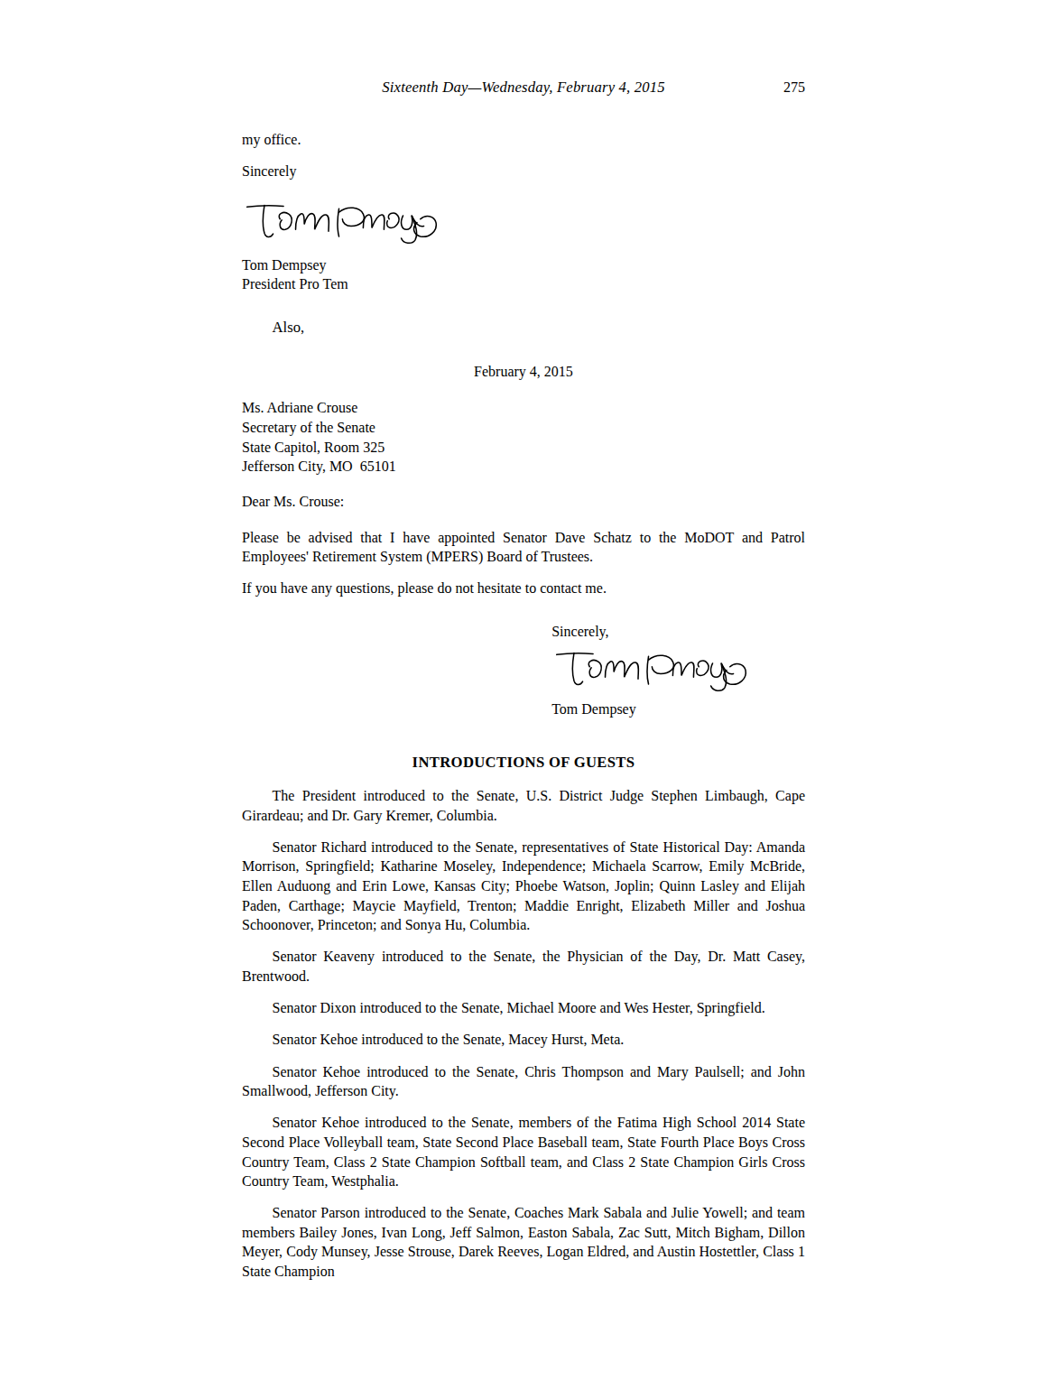Sixteenth Day—Wednesday, February 4, 2015 275
my office.
Sincerely
Tom Dempsey
President Pro Tem
Also,
February 4, 2015
Ms. Adriane Crouse
Secretary of the Senate
State Capitol, Room 325
Jefferson City, MO 65101
Dear Ms. Crouse:
Please be advised that I have appointed Senator Dave Schatz to the MoDOT and Patrol Employees' Retirement System (MPERS) Board of Trustees.
If you have any questions, please do not hesitate to contact me.
Sincerely,
Tom Dempsey
INTRODUCTIONS OF GUESTS
The President introduced to the Senate, U.S. District Judge Stephen Limbaugh, Cape Girardeau; and Dr. Gary Kremer, Columbia.
Senator Richard introduced to the Senate, representatives of State Historical Day: Amanda Morrison, Springfield; Katharine Moseley, Independence; Michaela Scarrow, Emily McBride, Ellen Auduong and Erin Lowe, Kansas City; Phoebe Watson, Joplin; Quinn Lasley and Elijah Paden, Carthage; Maycie Mayfield, Trenton; Maddie Enright, Elizabeth Miller and Joshua Schoonover, Princeton; and Sonya Hu, Columbia.
Senator Keaveny introduced to the Senate, the Physician of the Day, Dr. Matt Casey, Brentwood.
Senator Dixon introduced to the Senate, Michael Moore and Wes Hester, Springfield.
Senator Kehoe introduced to the Senate, Macey Hurst, Meta.
Senator Kehoe introduced to the Senate, Chris Thompson and Mary Paulsell; and John Smallwood, Jefferson City.
Senator Kehoe introduced to the Senate, members of the Fatima High School 2014 State Second Place Volleyball team, State Second Place Baseball team, State Fourth Place Boys Cross Country Team, Class 2 State Champion Softball team, and Class 2 State Champion Girls Cross Country Team, Westphalia.
Senator Parson introduced to the Senate, Coaches Mark Sabala and Julie Yowell; and team members Bailey Jones, Ivan Long, Jeff Salmon, Easton Sabala, Zac Sutt, Mitch Bigham, Dillon Meyer, Cody Munsey, Jesse Strouse, Darek Reeves, Logan Eldred, and Austin Hostettler, Class 1 State Champion